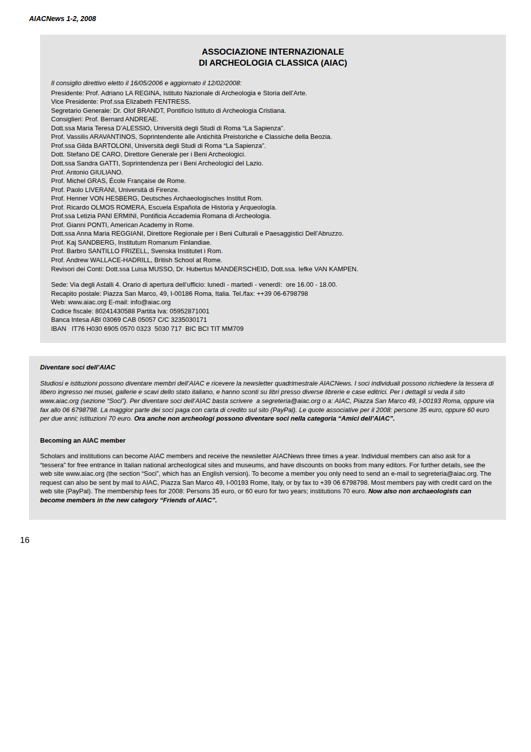AIACNews 1-2, 2008
ASSOCIAZIONE INTERNAZIONALE
DI ARCHEOLOGIA CLASSICA (AIAC)
Il consiglio direttivo eletto il 16/05/2006 e aggiornato il 12/02/2008:
Presidente: Prof. Adriano LA REGINA, Istituto Nazionale di Archeologia e Storia dell’Arte.
Vice Presidente: Prof.ssa Elizabeth FENTRESS.
Segretario Generale: Dr. Olof BRANDT, Pontificio Istituto di Archeologia Cristiana.
Consiglieri: Prof. Bernard ANDREAE.
Dott.ssa Maria Teresa D’ALESSIO, Università degli Studi di Roma “La Sapienza”.
Prof. Vassilis ARAVANTINOS, Soprintendente alle Antichità Preistoriche e Classiche della Beozia.
Prof.ssa Gilda BARTOLONI, Università degli Studi di Roma “La Sapienza”.
Dott. Stefano DE CARO, Direttore Generale per i Beni Archeologici.
Dott.ssa Sandra GATTI, Soprintendenza per i Beni Archeologici del Lazio.
Prof. Antonio GIULIANO.
Prof. Michel GRAS, École Française de Rome.
Prof. Paolo LIVERANI, Università di Firenze.
Prof. Henner VON HESBERG, Deutsches Archaeologisches Institut Rom.
Prof. Ricardo OLMOS ROMERA, Escuela Española de Historia y Arqueología.
Prof.ssa Letizia PANI ERMINI, Pontificia Accademia Romana di Archeologia.
Prof. Gianni PONTI, American Academy in Rome.
Dott.ssa Anna Maria REGGIANI, Direttore Regionale per i Beni Culturali e Paesaggistici Dell’Abruzzo.
Prof. Kaj SANDBERG, Institutum Romanum Finlandiae.
Prof. Barbro SANTILLO FRIZELL, Svenska Institutet i Rom.
Prof. Andrew WALLACE-HADRILL, British School at Rome.
Revisori dei Conti: Dott.ssa Luisa MUSSO, Dr. Hubertus MANDERSCHEID, Dott.ssa. Iefke VAN KAMPEN.
Sede: Via degli Astalli 4. Orario di apertura dell’ufficio: lunedì - martedì - venerdì: ore 16.00 - 18.00.
Recapito postale: Piazza San Marco, 49, I-00186 Roma, Italia. Tel./fax: ++39 06-6798798
Web: www.aiac.org E-mail: info@aiac.org
Codice fiscale: 80241430588 Partita Iva: 05952871001
Banca Intesa ABI 03069 CAB 05057 C/C 3235030171
IBAN IT76 H030 6905 0570 0323 5030 717 BIC BCI TIT MM709
Diventare soci dell’AIAC
Studiosi e istituzioni possono diventare membri dell’AIAC e ricevere la newsletter quadrimestrale AIACNews. I soci individuali possono richiedere la tessera di libero ingresso nei musei, gallerie e scavi dello stato italiano, e hanno sconti su libri presso diverse librerie e case editrici. Per i dettagli si veda il sito www.aiac.org (sezione “Soci”). Per diventare soci dell’AIAC basta scrivere a segreteria@aiac.org o a: AIAC, Piazza San Marco 49, I-00193 Roma, oppure via fax allo 06 6798798. La maggior parte dei soci paga con carta di credito sul sito (PayPal). Le quote associative per il 2008: persone 35 euro, oppure 60 euro per due anni; istituzioni 70 euro. Ora anche non archeologi possono diventare soci nella categoria “Amici dell’AIAC”.
Becoming an AIAC member
Scholars and institutions can become AIAC members and receive the newsletter AIACNews three times a year. Individual members can also ask for a “tessera” for free entrance in Italian national archeological sites and museums, and have discounts on books from many editors. For further details, see the web site www.aiac.org (the section “Soci”, which has an English version). To become a member you only need to send an e-mail to segreteria@aiac.org. The request can also be sent by mail to AIAC, Piazza San Marco 49, I-00193 Rome, Italy, or by fax to +39 06 6798798. Most members pay with credit card on the web site (PayPal). The membership fees for 2008: Persons 35 euro, or 60 euro for two years; institutions 70 euro. Now also non archaeologists can become members in the new category “Friends of AIAC”.
16